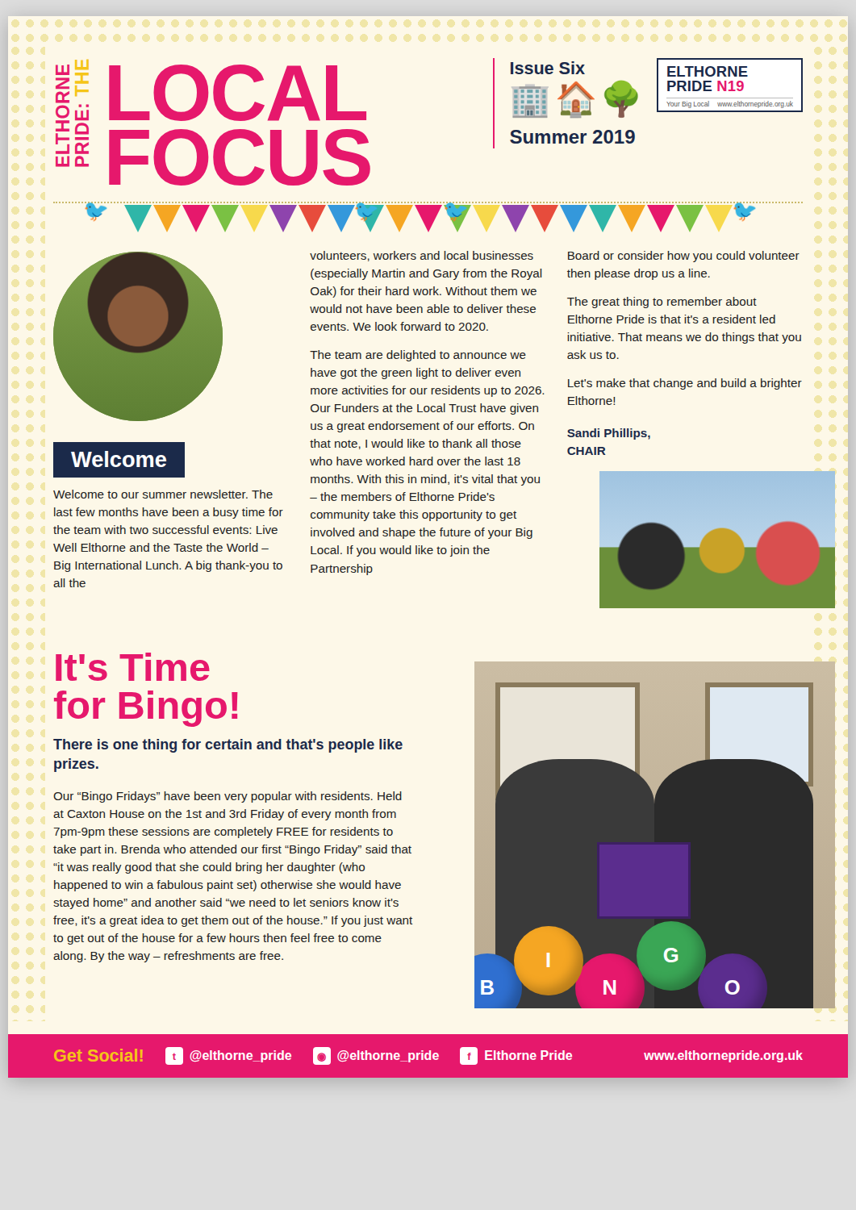Elthorne
Pride: The
Local
Focus
Issue Six
🏢🏠🌳
ELTHORNE
PRIDE N19
Your Big Local www.elthornepride.org.uk
Summer 2019
🐦 🐦 🐦 🐦
Welcome
Welcome to our summer newsletter. The last few months have been a busy time for the team with two successful events: Live Well Elthorne and the Taste the World – Big International Lunch. A big thank-you to all the
volunteers, workers and local businesses (especially Martin and Gary from the Royal Oak) for their hard work. Without them we would not have been able to deliver these events. We look forward to 2020.
The team are delighted to announce we have got the green light to deliver even more activities for our residents up to 2026. Our Funders at the Local Trust have given us a great endorsement of our efforts. On that note, I would like to thank all those who have worked hard over the last 18 months. With this in mind, it's vital that you – the members of Elthorne Pride's community take this opportunity to get involved and shape the future of your Big Local. If you would like to join the Partnership
Board or consider how you could volunteer then please drop us a line.
The great thing to remember about Elthorne Pride is that it's a resident led initiative. That means we do things that you ask us to.
Let's make that change and build a brighter Elthorne!
Sandi Phillips,
CHAIR
It's Time
for Bingo!
There is one thing for certain and that's people like prizes.
Our “Bingo Fridays” have been very popular with residents. Held at Caxton House on the 1st and 3rd Friday of every month from 7pm-9pm these sessions are completely FREE for residents to take part in. Brenda who attended our first “Bingo Friday” said that “it was really good that she could bring her daughter (who happened to win a fabulous paint set) otherwise she would have stayed home” and another said “we need to let seniors know it's free, it's a great idea to get them out of the house.” If you just want to get out of the house for a few hours then feel free to come along. By the way – refreshments are free.
B I N G O
Get Social! t@elthorne_pride ◉@elthorne_pride f Elthorne Pride www.elthornepride.org.uk